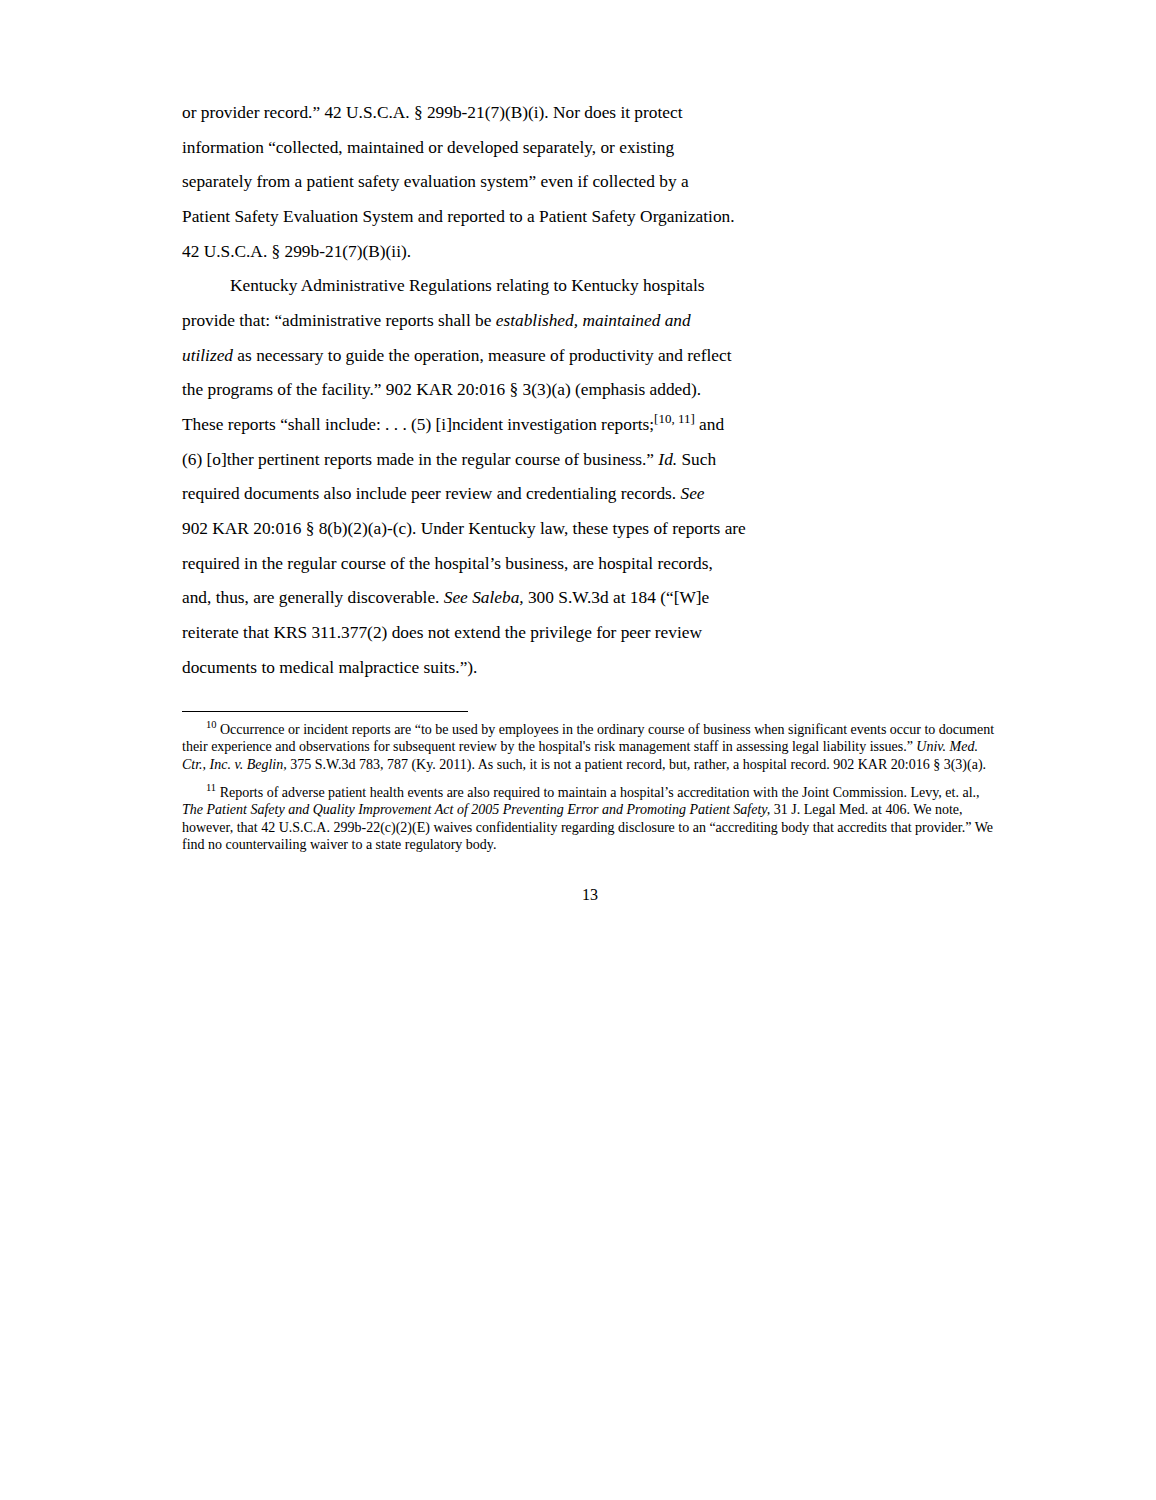or provider record.” 42 U.S.C.A. § 299b-21(7)(B)(i). Nor does it protect
information “collected, maintained or developed separately, or existing
separately from a patient safety evaluation system” even if collected by a
Patient Safety Evaluation System and reported to a Patient Safety Organization.
42 U.S.C.A. § 299b-21(7)(B)(ii).
Kentucky Administrative Regulations relating to Kentucky hospitals
provide that: “administrative reports shall be established, maintained and
utilized as necessary to guide the operation, measure of productivity and reflect
the programs of the facility.” 902 KAR 20:016 § 3(3)(a) (emphasis added).
These reports “shall include: . . . (5) [i]ncident investigation reports;[10, 11] and
(6) [o]ther pertinent reports made in the regular course of business.” Id. Such
required documents also include peer review and credentialing records. See
902 KAR 20:016 § 8(b)(2)(a)-(c). Under Kentucky law, these types of reports are
required in the regular course of the hospital’s business, are hospital records,
and, thus, are generally discoverable. See Saleba, 300 S.W.3d at 184 (“[W]e
reiterate that KRS 311.377(2) does not extend the privilege for peer review
documents to medical malpractice suits.”).
10 Occurrence or incident reports are “to be used by employees in the ordinary course of business when significant events occur to document their experience and observations for subsequent review by the hospital's risk management staff in assessing legal liability issues.” Univ. Med. Ctr., Inc. v. Beglin, 375 S.W.3d 783, 787 (Ky. 2011). As such, it is not a patient record, but, rather, a hospital record. 902 KAR 20:016 § 3(3)(a).
11 Reports of adverse patient health events are also required to maintain a hospital’s accreditation with the Joint Commission. Levy, et. al., The Patient Safety and Quality Improvement Act of 2005 Preventing Error and Promoting Patient Safety, 31 J. Legal Med. at 406. We note, however, that 42 U.S.C.A. 299b-22(c)(2)(E) waives confidentiality regarding disclosure to an “accrediting body that accredits that provider.” We find no countervailing waiver to a state regulatory body.
13